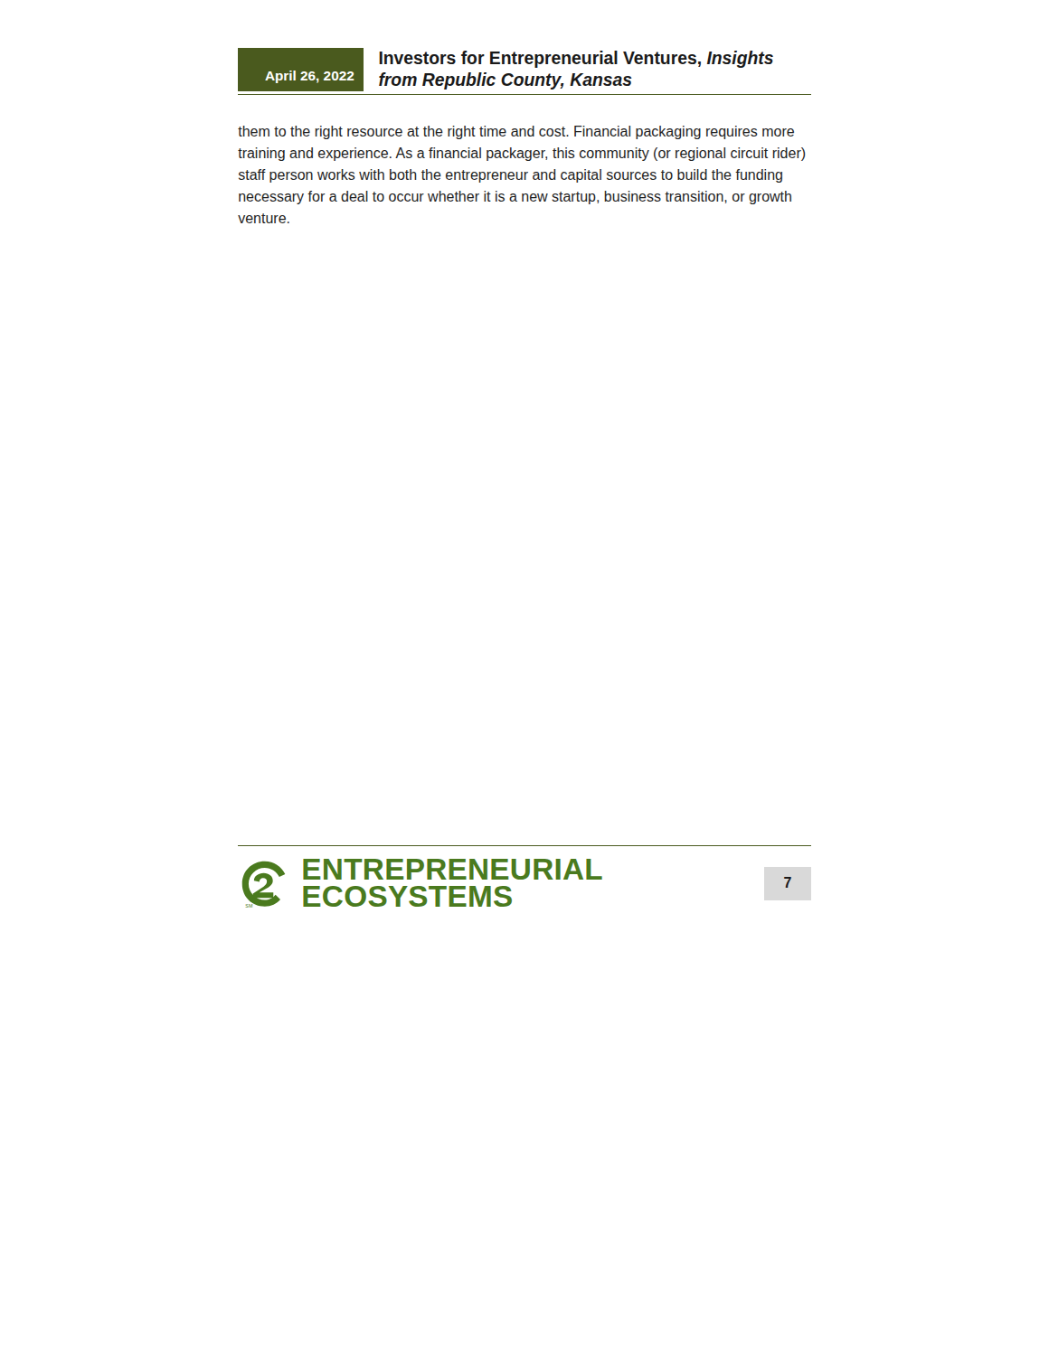April 26, 2022
Investors for Entrepreneurial Ventures, Insights from Republic County, Kansas
them to the right resource at the right time and cost. Financial packaging requires more training and experience. As a financial packager, this community (or regional circuit rider) staff person works with both the entrepreneur and capital sources to build the funding necessary for a deal to occur whether it is a new startup, business transition, or growth venture.
SM
EntrepreneurialEcosystems
7